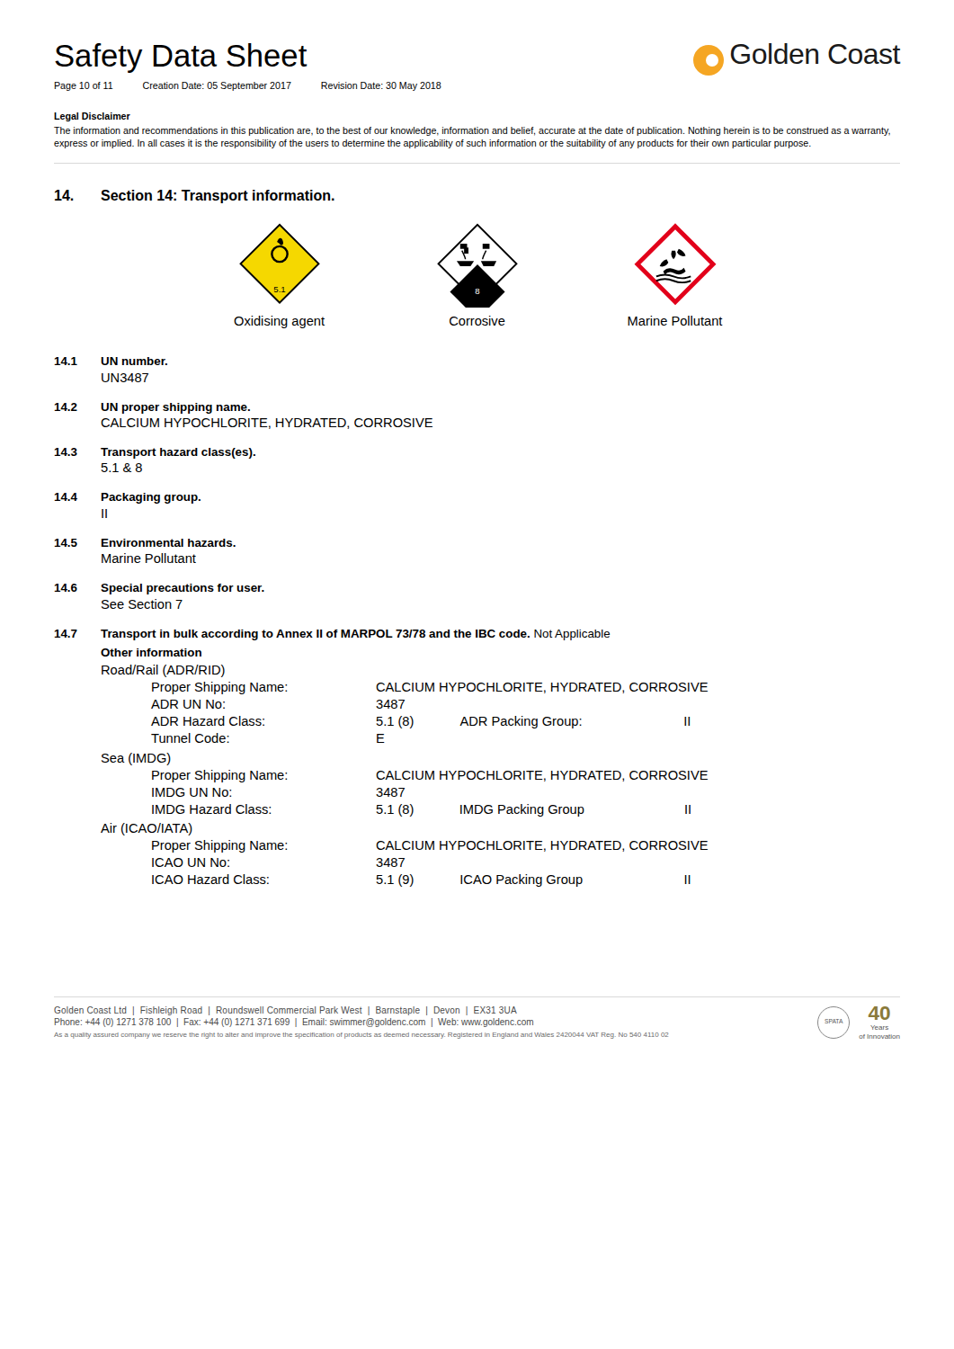Safety Data Sheet
Page 10 of 11 Creation Date: 05 September 2017 Revision Date: 30 May 2018
Golden Coast
Legal Disclaimer The information and recommendations in this publication are, to the best of our knowledge, information and belief, accurate at the date of publication. Nothing herein is to be construed as a warranty, express or implied. In all cases it is the responsibility of the users to determine the applicability of such information or the suitability of any products for their own particular purpose.
14. Section 14: Transport information.
5.1
Oxidising agent
8
Corrosive
Marine Pollutant
14.1
UN number.
UN3487
14.2
UN proper shipping name.
CALCIUM HYPOCHLORITE, HYDRATED, CORROSIVE
14.3
Transport hazard class(es).
5.1 & 8
14.4
Packaging group.
II
14.5
Environmental hazards.
Marine Pollutant
14.6
Special precautions for user.
See Section 7
14.7
Transport in bulk according to Annex II of MARPOL 73/78 and the IBC code. Not Applicable
Other information
Road/Rail (ADR/RID)
| Proper Shipping Name: | CALCIUM HYPOCHLORITE, HYDRATED, CORROSIVE |
| ADR UN No: | 3487 |
| ADR Hazard Class: | 5.1 (8) | ADR Packing Group: | II |
| Tunnel Code: | E |
Sea (IMDG)
| Proper Shipping Name: | CALCIUM HYPOCHLORITE, HYDRATED, CORROSIVE |
| IMDG UN No: | 3487 |
| IMDG Hazard Class: | 5.1 (8) | IMDG Packing Group | II |
Air (ICAO/IATA)
| Proper Shipping Name: | CALCIUM HYPOCHLORITE, HYDRATED, CORROSIVE |
| ICAO UN No: | 3487 |
| ICAO Hazard Class: | 5.1 (9) | ICAO Packing Group | II |
Golden Coast Ltd | Fishleigh Road | Roundswell Commercial Park West | Barnstaple | Devon | EX31 3UA
Phone: +44 (0) 1271 378 100 | Fax: +44 (0) 1271 371 699 | Email: swimmer@goldenc.com | Web: www.goldenc.com
As a quality assured company we reserve the right to alter and improve the specification of products as deemed necessary. Registered in England and Wales 2420044 VAT Reg. No 540 4110 02
SPATA
40
Years
of Innovation